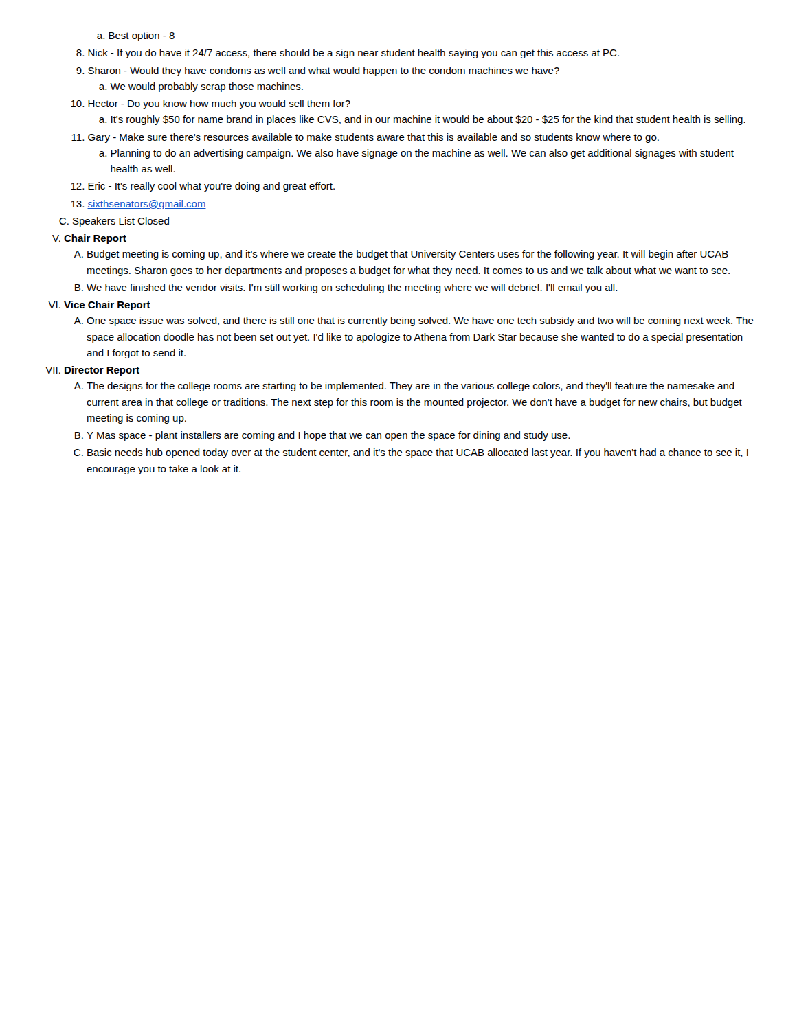Best option - 8
Nick - If you do have it 24/7 access, there should be a sign near student health saying you can get this access at PC.
Sharon - Would they have condoms as well and what would happen to the condom machines we have?
We would probably scrap those machines.
Hector - Do you know how much you would sell them for?
It's roughly $50 for name brand in places like CVS, and in our machine it would be about $20 - $25 for the kind that student health is selling.
Gary - Make sure there's resources available to make students aware that this is available and so students know where to go.
Planning to do an advertising campaign. We also have signage on the machine as well. We can also get additional signages with student health as well.
Eric - It's really cool what you're doing and great effort.
sixthsenators@gmail.com
Speakers List Closed
Chair Report
Budget meeting is coming up, and it's where we create the budget that University Centers uses for the following year. It will begin after UCAB meetings. Sharon goes to her departments and proposes a budget for what they need. It comes to us and we talk about what we want to see.
We have finished the vendor visits. I'm still working on scheduling the meeting where we will debrief. I'll email you all.
Vice Chair Report
One space issue was solved, and there is still one that is currently being solved. We have one tech subsidy and two will be coming next week. The space allocation doodle has not been set out yet. I'd like to apologize to Athena from Dark Star because she wanted to do a special presentation and I forgot to send it.
Director Report
The designs for the college rooms are starting to be implemented. They are in the various college colors, and they'll feature the namesake and current area in that college or traditions. The next step for this room is the mounted projector. We don't have a budget for new chairs, but budget meeting is coming up.
Y Mas space - plant installers are coming and I hope that we can open the space for dining and study use.
Basic needs hub opened today over at the student center, and it's the space that UCAB allocated last year. If you haven't had a chance to see it, I encourage you to take a look at it.